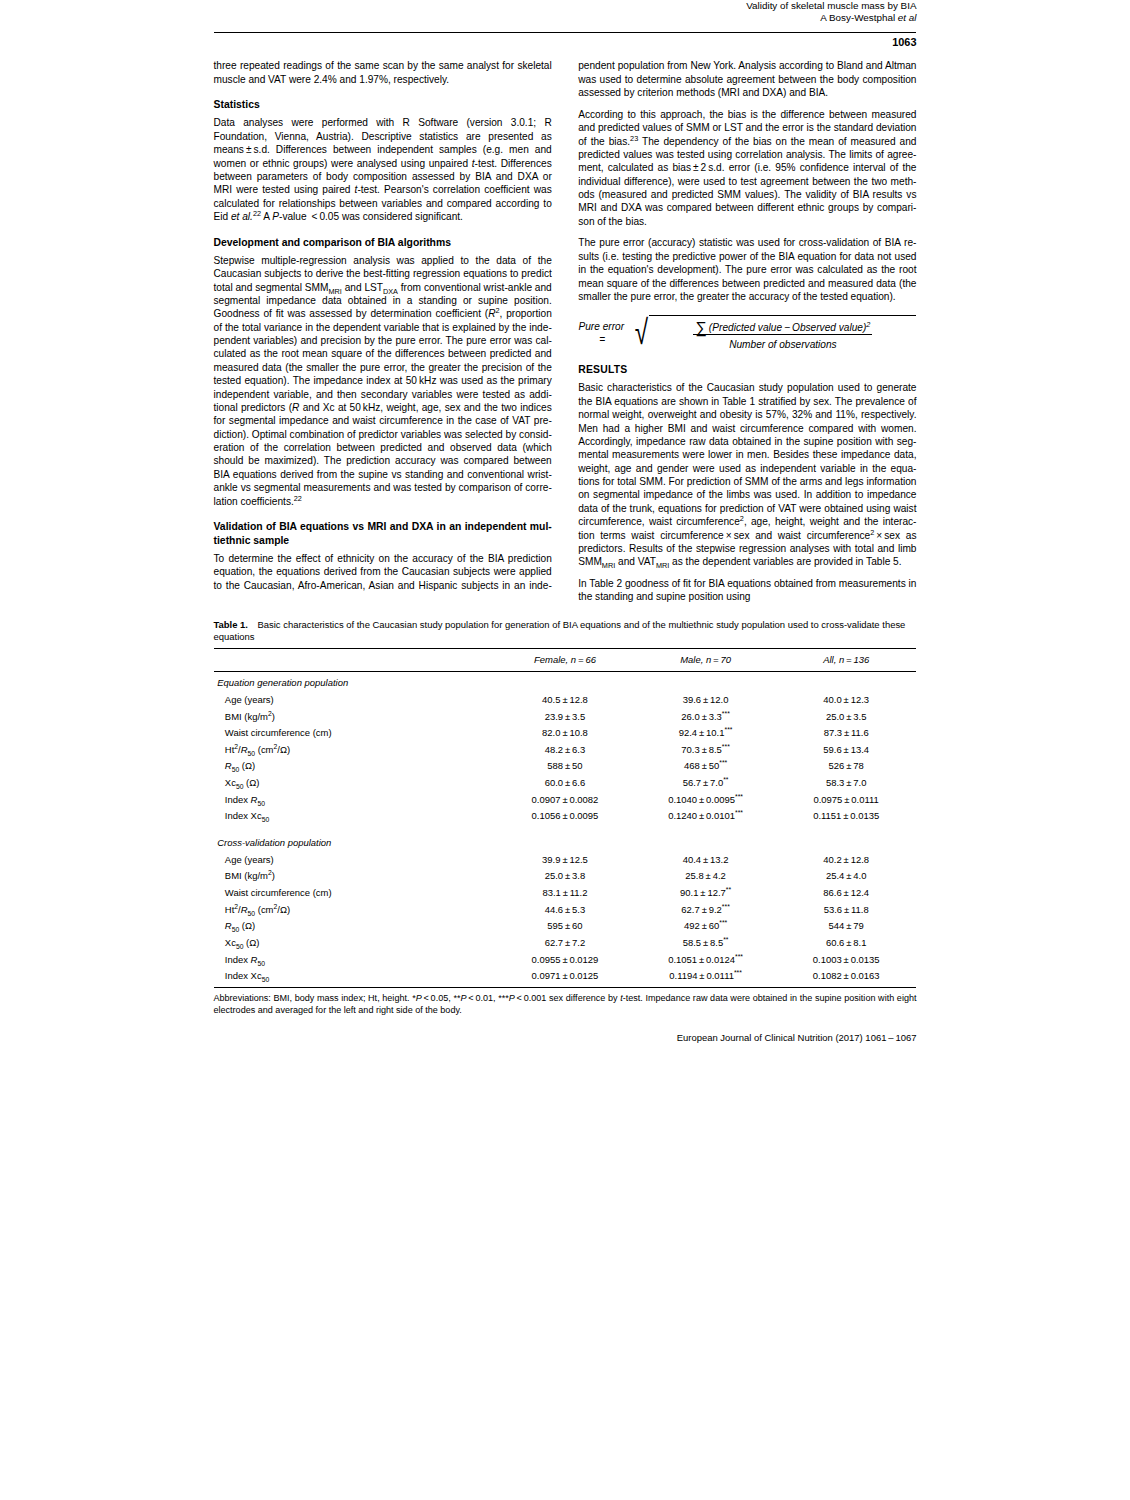Validity of skeletal muscle mass by BIA
A Bosy-Westphal et al
1063
three repeated readings of the same scan by the same analyst for skeletal muscle and VAT were 2.4% and 1.97%, respectively.
Statistics
Data analyses were performed with R Software (version 3.0.1; R Foundation, Vienna, Austria). Descriptive statistics are presented as means ± s.d. Differences between independent samples (e.g. men and women or ethnic groups) were analysed using unpaired t-test. Differences between parameters of body composition assessed by BIA and DXA or MRI were tested using paired t-test. Pearson's correlation coefficient was calculated for relationships between variables and compared according to Eid et al.22 A P-value  < 0.05 was considered significant.
Development and comparison of BIA algorithms
Stepwise multiple-regression analysis was applied to the data of the Caucasian subjects to derive the best-fitting regression equations to predict total and segmental SMMMRI and LSTDXA from conventional wrist-ankle and segmental impedance data obtained in a standing or supine position. Goodness of fit was assessed by determination coefficient (R2, proportion of the total variance in the dependent variable that is explained by the independent variables) and precision by the pure error. The pure error was calculated as the root mean square of the differences between predicted and measured data (the smaller the pure error, the greater the precision of the tested equation). The impedance index at 50 kHz was used as the primary independent variable, and then secondary variables were tested as additional predictors (R and Xc at 50 kHz, weight, age, sex and the two indices for segmental impedance and waist circumference in the case of VAT prediction). Optimal combination of predictor variables was selected by consideration of the correlation between predicted and observed data (which should be maximized). The prediction accuracy was compared between BIA equations derived from the supine vs standing and conventional wrist-ankle vs segmental measurements and was tested by comparison of correlation coefficients.22
Validation of BIA equations vs MRI and DXA in an independent multiethnic sample
To determine the effect of ethnicity on the accuracy of the BIA prediction equation, the equations derived from the Caucasian subjects were applied to the Caucasian, Afro-American, Asian and Hispanic subjects in an independent population from New York. Analysis according to Bland and Altman was used to determine absolute agreement between the body composition assessed by criterion methods (MRI and DXA) and BIA.
According to this approach, the bias is the difference between measured and predicted values of SMM or LST and the error is the standard deviation of the bias.23 The dependency of the bias on the mean of measured and predicted values was tested using correlation analysis. The limits of agreement, calculated as bias ± 2 s.d. error (i.e. 95% confidence interval of the individual difference), were used to test agreement between the two methods (measured and predicted SMM values). The validity of BIA results vs MRI and DXA was compared between different ethnic groups by comparison of the bias.
The pure error (accuracy) statistic was used for cross-validation of BIA results (i.e. testing the predictive power of the BIA equation for data not used in the equation's development). The pure error was calculated as the root mean square of the differences between predicted and measured data (the smaller the pure error, the greater the accuracy of the tested equation).
Pure error = √ ∑ (Predicted value − Observed value)2 Number of observations
Results
Basic characteristics of the Caucasian study population used to generate the BIA equations are shown in Table 1 stratified by sex. The prevalence of normal weight, overweight and obesity is 57%, 32% and 11%, respectively. Men had a higher BMI and waist circumference compared with women. Accordingly, impedance raw data obtained in the supine position with segmental measurements were lower in men. Besides these impedance data, weight, age and gender were used as independent variable in the equations for total SMM. For prediction of SMM of the arms and legs information on segmental impedance of the limbs was used. In addition to impedance data of the trunk, equations for prediction of VAT were obtained using waist circumference, waist circumference2, age, height, weight and the interaction terms waist circumference × sex and waist circumference2 × sex as predictors. Results of the stepwise regression analyses with total and limb SMMMRI and VATMRI as the dependent variables are provided in Table 5.
In Table 2 goodness of fit for BIA equations obtained from measurements in the standing and supine position using
Table 1. Basic characteristics of the Caucasian study population for generation of BIA equations and of the multiethnic study population used to cross-validate these equations
| | Female , n = 66 | Male , n = 70 | All , n = 136 |
| --- | --- | --- | --- |
| Equation generation population |
| Age (years) | 40.5 ± 12.8 | 39.6 ± 12.0 | 40.0 ± 12.3 |
| BMI (kg/m 2 ) | 23.9 ± 3.5 | 26.0 ± 3.3 *** | 25.0 ± 3.5 |
| Waist circumference (cm) | 82.0 ± 10.8 | 92.4 ± 10.1 *** | 87.3 ± 11.6 |
| Ht 2 / R 50 (cm 2 /Ω) | 48.2 ± 6.3 | 70.3 ± 8.5 *** | 59.6 ± 13.4 |
| R 50 (Ω) | 588 ± 50 | 468 ± 50 *** | 526 ± 78 |
| Xc 50 (Ω) | 60.0 ± 6.6 | 56.7 ± 7.0 ** | 58.3 ± 7.0 |
| Index R 50 | 0.0907 ± 0.0082 | 0.1040 ± 0.0095 *** | 0.0975 ± 0.0111 |
| Index Xc 50 | 0.1056 ± 0.0095 | 0.1240 ± 0.0101 *** | 0.1151 ± 0.0135 |
| Cross-validation population |
| Age (years) | 39.9 ± 12.5 | 40.4 ± 13.2 | 40.2 ± 12.8 |
| BMI (kg/m 2 ) | 25.0 ± 3.8 | 25.8 ± 4.2 | 25.4 ± 4.0 |
| Waist circumference (cm) | 83.1 ± 11.2 | 90.1 ± 12.7 ** | 86.6 ± 12.4 |
| Ht 2 / R 50 (cm 2 /Ω) | 44.6 ± 5.3 | 62.7 ± 9.2 *** | 53.6 ± 11.8 |
| R 50 (Ω) | 595 ± 60 | 492 ± 60 *** | 544 ± 79 |
| Xc 50 (Ω) | 62.7 ± 7.2 | 58.5 ± 8.5 ** | 60.6 ± 8.1 |
| Index R 50 | 0.0955 ± 0.0129 | 0.1051 ± 0.0124 *** | 0.1003 ± 0.0135 |
| Index Xc 50 | 0.0971 ± 0.0125 | 0.1194 ± 0.0111 *** | 0.1082 ± 0.0163 |
Abbreviations: BMI, body mass index; Ht, height. *P < 0.05, **P < 0.01, ***P < 0.001 sex difference by t-test. Impedance raw data were obtained in the supine position with eight electrodes and averaged for the left and right side of the body.
European Journal of Clinical Nutrition (2017) 1061 – 1067